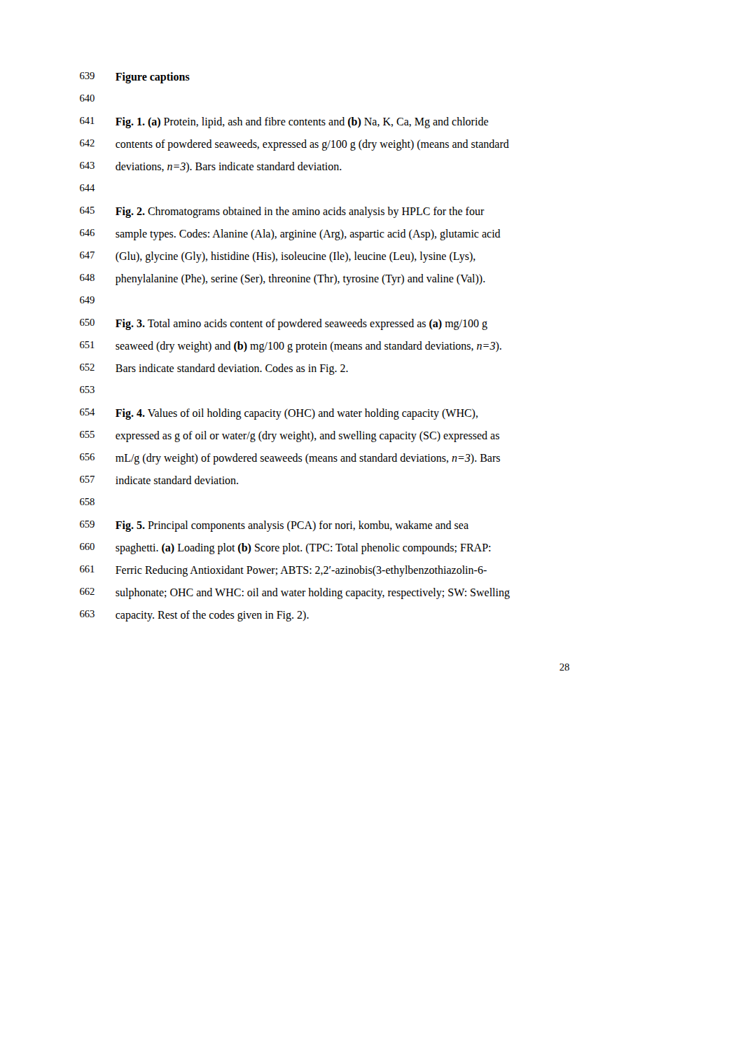639 Figure captions
640
641 Fig. 1. (a) Protein, lipid, ash and fibre contents and (b) Na, K, Ca, Mg and chloride
642 contents of powdered seaweeds, expressed as g/100 g (dry weight) (means and standard
643 deviations, n=3). Bars indicate standard deviation.
644
645 Fig. 2. Chromatograms obtained in the amino acids analysis by HPLC for the four
646 sample types. Codes: Alanine (Ala), arginine (Arg), aspartic acid (Asp), glutamic acid
647 (Glu), glycine (Gly), histidine (His), isoleucine (Ile), leucine (Leu), lysine (Lys),
648 phenylalanine (Phe), serine (Ser), threonine (Thr), tyrosine (Tyr) and valine (Val)).
649
650 Fig. 3. Total amino acids content of powdered seaweeds expressed as (a) mg/100 g
651 seaweed (dry weight) and (b) mg/100 g protein (means and standard deviations, n=3).
652 Bars indicate standard deviation. Codes as in Fig. 2.
653
654 Fig. 4. Values of oil holding capacity (OHC) and water holding capacity (WHC),
655 expressed as g of oil or water/g (dry weight), and swelling capacity (SC) expressed as
656 mL/g (dry weight) of powdered seaweeds (means and standard deviations, n=3). Bars
657 indicate standard deviation.
658
659 Fig. 5. Principal components analysis (PCA) for nori, kombu, wakame and sea
660 spaghetti. (a) Loading plot (b) Score plot. (TPC: Total phenolic compounds; FRAP:
661 Ferric Reducing Antioxidant Power; ABTS: 2,2′-azinobis(3-ethylbenzothiazolin-6-
662 sulphonate; OHC and WHC: oil and water holding capacity, respectively; SW: Swelling
663 capacity. Rest of the codes given in Fig. 2).
28